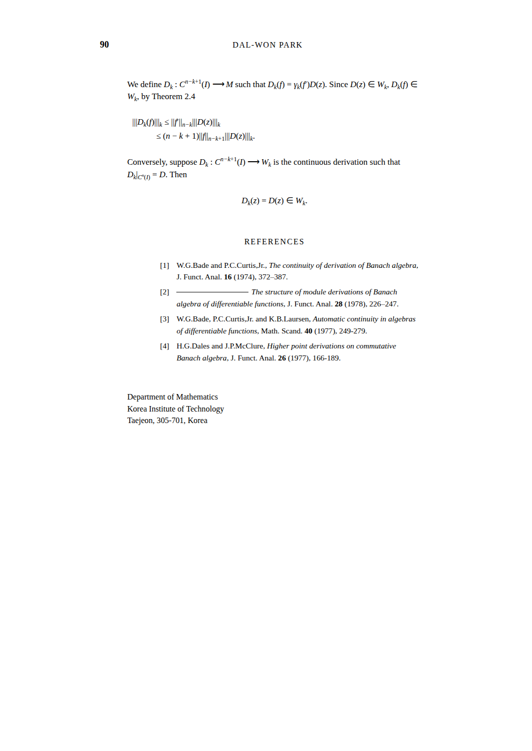90
DAL-WON PARK
We define Dk : Cn−k+1(I) ⟶ M such that Dk(f) = γk(f′)D(z). Since D(z) ∈ Wk, Dk(f) ∈ Wk, by Theorem 2.4
|||Dk(f)|||k ≤ ||f′||n−k|||D(z)|||k
≤ (n − k + 1)||f||n−k+1|||D(z)|||k.
Conversely, suppose Dk : Cn−k+1(I) ⟶ Wk is the continuous derivation such that Dk|Cn(I) = D. Then
Dk(z) = D(z) ∈ Wk.
REFERENCES
[1] W.G.Bade and P.C.Curtis,Jr., The continuity of derivation of Banach algebra, J. Funct. Anal. 16 (1974), 372–387.
[2] The structure of module derivations of Banach algebra of differentiable functions, J. Funct. Anal. 28 (1978), 226–247.
[3] W.G.Bade, P.C.Curtis,Jr. and K.B.Laursen, Automatic continuity in algebras of differentiable functions, Math. Scand. 40 (1977), 249-279.
[4] H.G.Dales and J.P.McClure, Higher point derivations on commutative Banach algebra, J. Funct. Anal. 26 (1977), 166-189.
Department of Mathematics
Korea Institute of Technology
Taejeon, 305-701, Korea